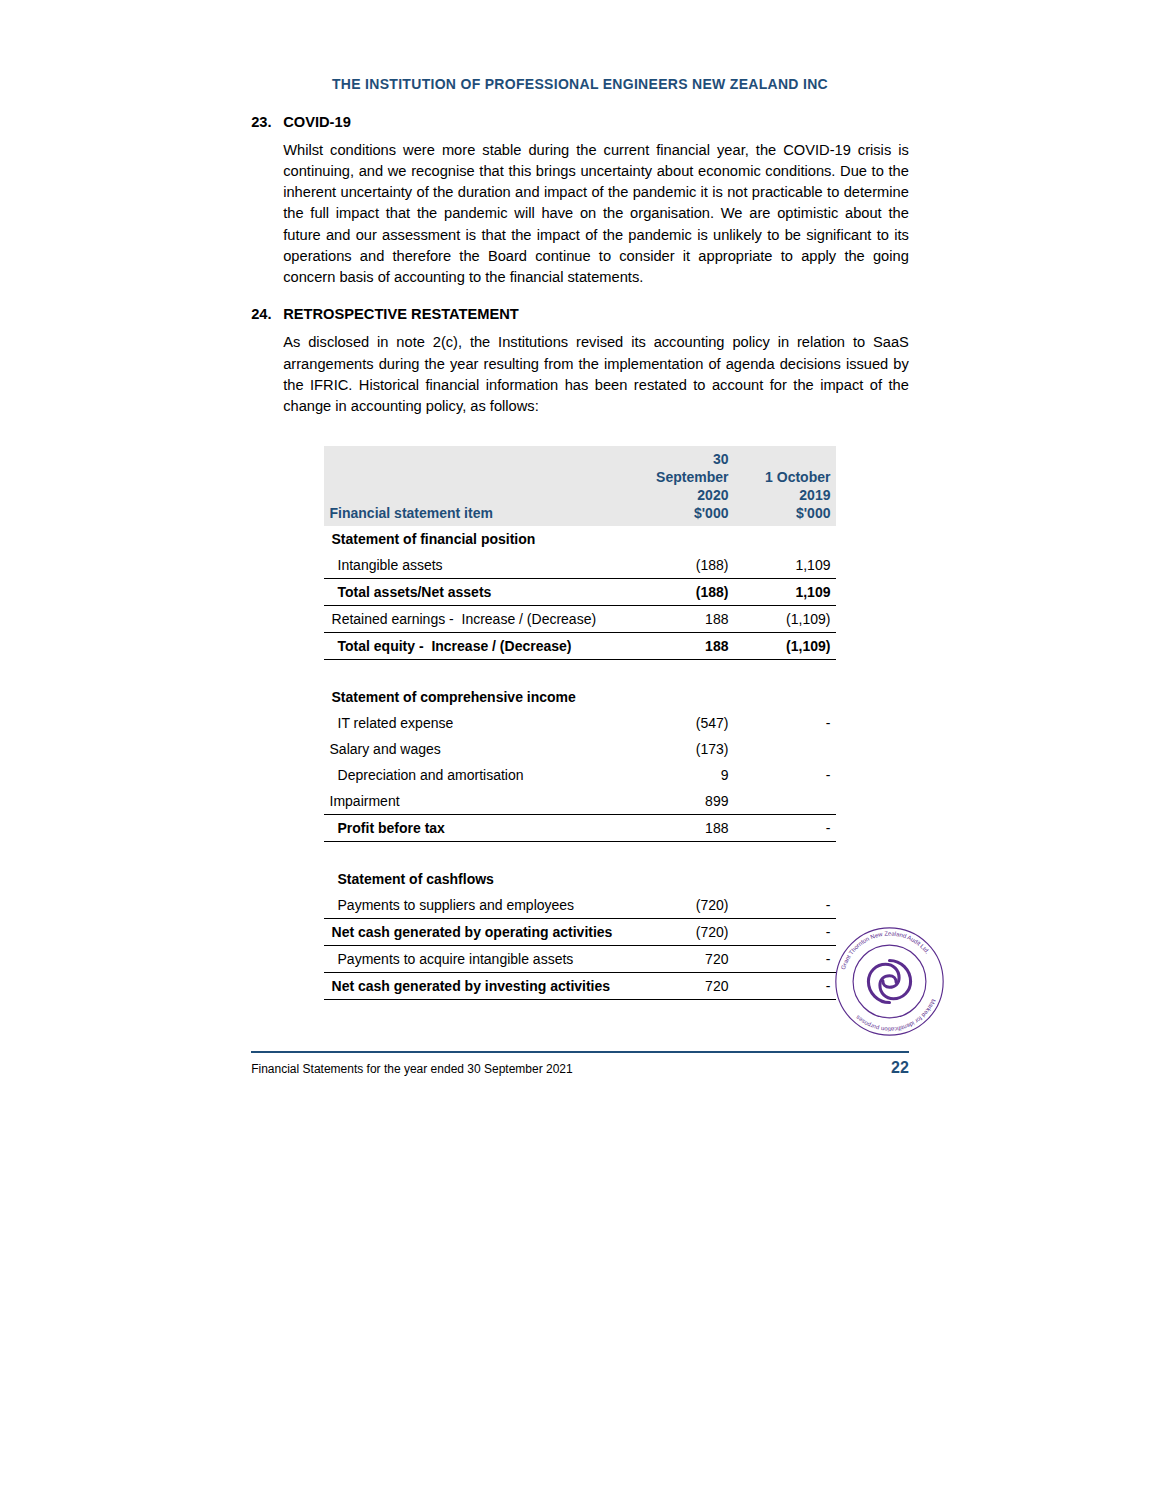THE INSTITUTION OF PROFESSIONAL ENGINEERS NEW ZEALAND INC
23. COVID-19
Whilst conditions were more stable during the current financial year, the COVID-19 crisis is continuing, and we recognise that this brings uncertainty about economic conditions. Due to the inherent uncertainty of the duration and impact of the pandemic it is not practicable to determine the full impact that the pandemic will have on the organisation. We are optimistic about the future and our assessment is that the impact of the pandemic is unlikely to be significant to its operations and therefore the Board continue to consider it appropriate to apply the going concern basis of accounting to the financial statements.
24. RETROSPECTIVE RESTATEMENT
As disclosed in note 2(c), the Institutions revised its accounting policy in relation to SaaS arrangements during the year resulting from the implementation of agenda decisions issued by the IFRIC. Historical financial information has been restated to account for the impact of the change in accounting policy, as follows:
| Financial statement item | 30 September 2020 $'000 | 1 October 2019 $'000 |
| --- | --- | --- |
| Statement of financial position | | |
| Intangible assets | (188) | 1,109 |
| Total assets/Net assets | (188) | 1,109 |
| Retained earnings - Increase / (Decrease) | 188 | (1,109) |
| Total equity - Increase / (Decrease) | 188 | (1,109) |
| Statement of comprehensive income | | |
| IT related expense | (547) | - |
| Salary and wages | (173) | |
| Depreciation and amortisation | 9 | - |
| Impairment | 899 | |
| Profit before tax | 188 | - |
| Statement of cashflows | | |
| Payments to suppliers and employees | (720) | - |
| Net cash generated by operating activities | (720) | - |
| Payments to acquire intangible assets | 720 | - |
| Net cash generated by investing activities | 720 | - |
Grant Thornton New Zealand Audit Ltd. Marked for identification purposes
Financial Statements for the year ended 30 September 2021 22